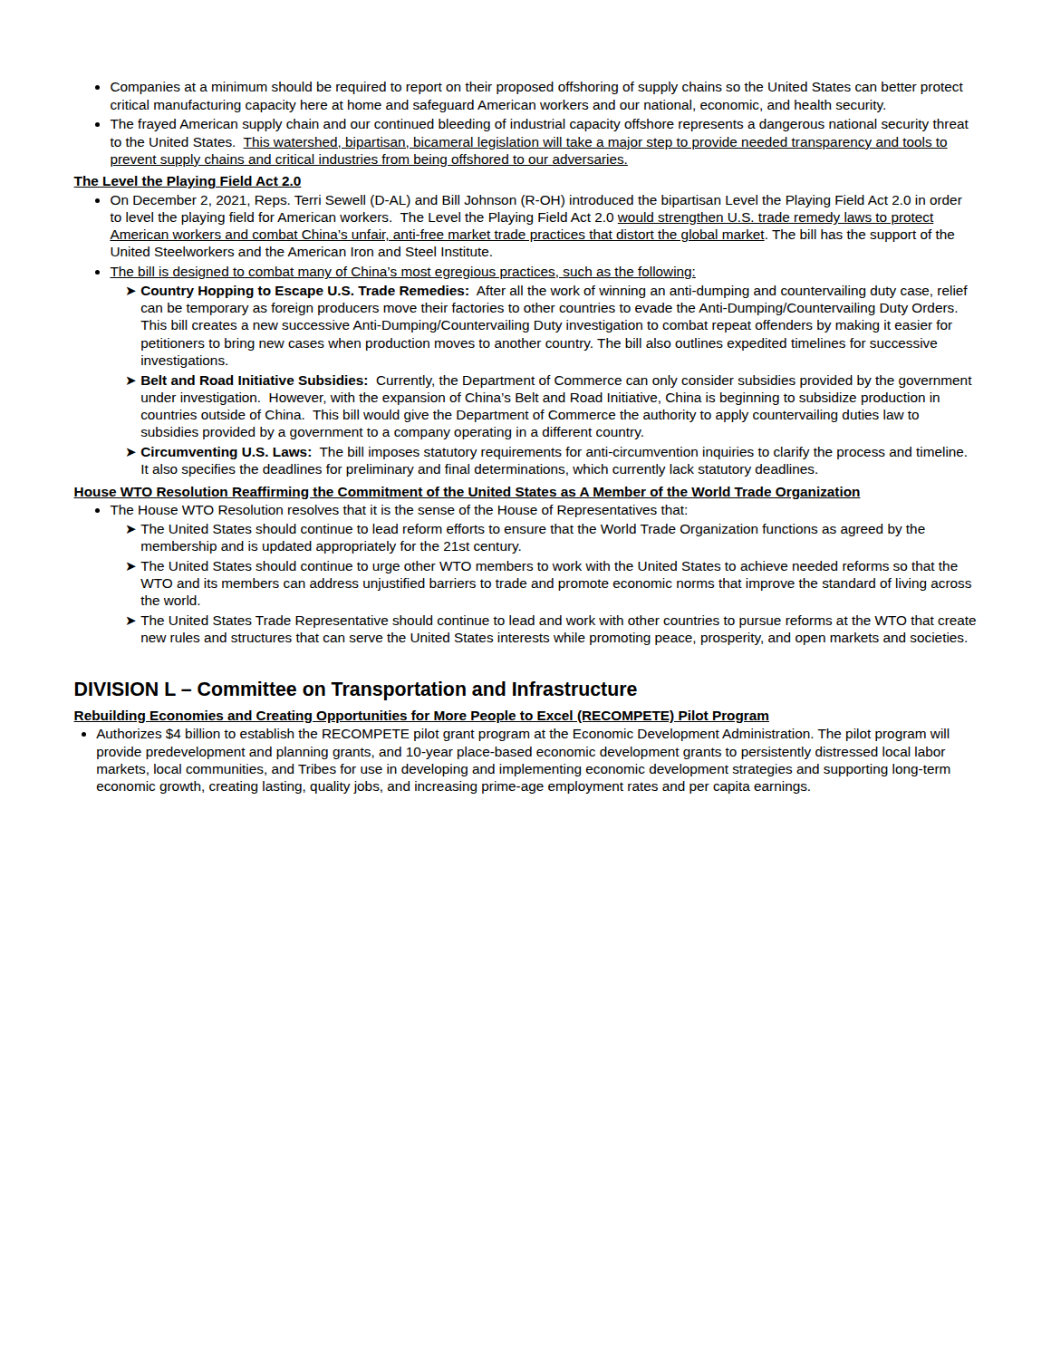Companies at a minimum should be required to report on their proposed offshoring of supply chains so the United States can better protect critical manufacturing capacity here at home and safeguard American workers and our national, economic, and health security.
The frayed American supply chain and our continued bleeding of industrial capacity offshore represents a dangerous national security threat to the United States. This watershed, bipartisan, bicameral legislation will take a major step to provide needed transparency and tools to prevent supply chains and critical industries from being offshored to our adversaries.
The Level the Playing Field Act 2.0
On December 2, 2021, Reps. Terri Sewell (D-AL) and Bill Johnson (R-OH) introduced the bipartisan Level the Playing Field Act 2.0 in order to level the playing field for American workers. The Level the Playing Field Act 2.0 would strengthen U.S. trade remedy laws to protect American workers and combat China’s unfair, anti-free market trade practices that distort the global market. The bill has the support of the United Steelworkers and the American Iron and Steel Institute.
The bill is designed to combat many of China’s most egregious practices, such as the following:
Country Hopping to Escape U.S. Trade Remedies: After all the work of winning an anti-dumping and countervailing duty case, relief can be temporary as foreign producers move their factories to other countries to evade the Anti-Dumping/Countervailing Duty Orders. This bill creates a new successive Anti-Dumping/Countervailing Duty investigation to combat repeat offenders by making it easier for petitioners to bring new cases when production moves to another country. The bill also outlines expedited timelines for successive investigations.
Belt and Road Initiative Subsidies: Currently, the Department of Commerce can only consider subsidies provided by the government under investigation. However, with the expansion of China’s Belt and Road Initiative, China is beginning to subsidize production in countries outside of China. This bill would give the Department of Commerce the authority to apply countervailing duties law to subsidies provided by a government to a company operating in a different country.
Circumventing U.S. Laws: The bill imposes statutory requirements for anti-circumvention inquiries to clarify the process and timeline. It also specifies the deadlines for preliminary and final determinations, which currently lack statutory deadlines.
House WTO Resolution Reaffirming the Commitment of the United States as A Member of the World Trade Organization
The House WTO Resolution resolves that it is the sense of the House of Representatives that:
The United States should continue to lead reform efforts to ensure that the World Trade Organization functions as agreed by the membership and is updated appropriately for the 21st century.
The United States should continue to urge other WTO members to work with the United States to achieve needed reforms so that the WTO and its members can address unjustified barriers to trade and promote economic norms that improve the standard of living across the world.
The United States Trade Representative should continue to lead and work with other countries to pursue reforms at the WTO that create new rules and structures that can serve the United States interests while promoting peace, prosperity, and open markets and societies.
DIVISION L – Committee on Transportation and Infrastructure
Rebuilding Economies and Creating Opportunities for More People to Excel (RECOMPETE) Pilot Program
Authorizes $4 billion to establish the RECOMPETE pilot grant program at the Economic Development Administration. The pilot program will provide predevelopment and planning grants, and 10-year place-based economic development grants to persistently distressed local labor markets, local communities, and Tribes for use in developing and implementing economic development strategies and supporting long-term economic growth, creating lasting, quality jobs, and increasing prime-age employment rates and per capita earnings.